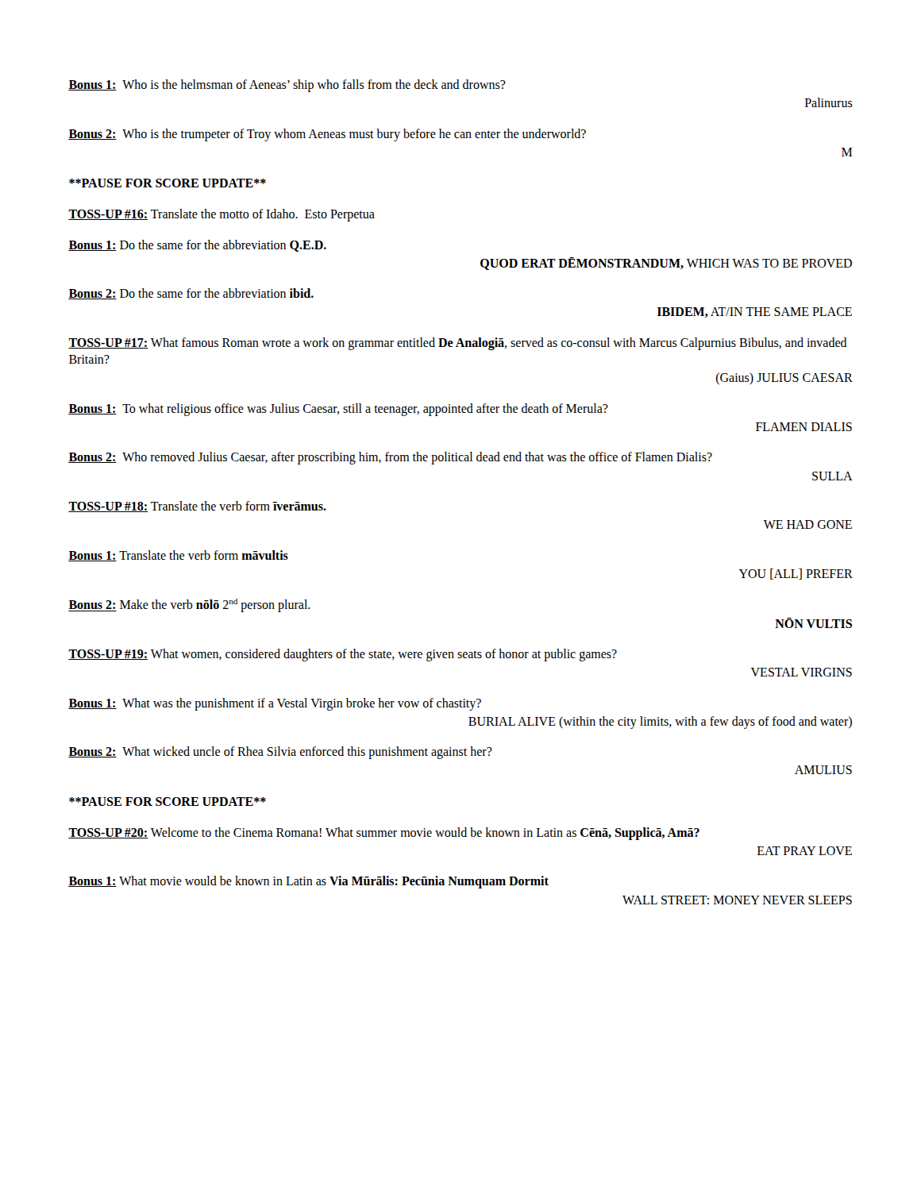Bonus 1: Who is the helmsman of Aeneas’ ship who falls from the deck and drowns? Palinurus
Bonus 2: Who is the trumpeter of Troy whom Aeneas must bury before he can enter the underworld? M
**PAUSE FOR SCORE UPDATE**
TOSS-UP #16: Translate the motto of Idaho. Esto Perpetua
Bonus 1: Do the same for the abbreviation Q.E.D. QUOD ERAT DĒMONSTRANDUM, WHICH WAS TO BE PROVED
Bonus 2: Do the same for the abbreviation ibid. IBIDEM, AT/IN THE SAME PLACE
TOSS-UP #17: What famous Roman wrote a work on grammar entitled De Analogiā, served as co-consul with Marcus Calpurnius Bibulus, and invaded Britain? (Gaius) JULIUS CAESAR
Bonus 1: To what religious office was Julius Caesar, still a teenager, appointed after the death of Merula? FLAMEN DIALIS
Bonus 2: Who removed Julius Caesar, after proscribing him, from the political dead end that was the office of Flamen Dialis? SULLA
TOSS-UP #18: Translate the verb form īverāmus. WE HAD GONE
Bonus 1: Translate the verb form māvultis YOU [ALL] PREFER
Bonus 2: Make the verb nōlō 2nd person plural. NŌN VULTIS
TOSS-UP #19: What women, considered daughters of the state, were given seats of honor at public games? VESTAL VIRGINS
Bonus 1: What was the punishment if a Vestal Virgin broke her vow of chastity? BURIAL ALIVE (within the city limits, with a few days of food and water)
Bonus 2: What wicked uncle of Rhea Silvia enforced this punishment against her? AMULIUS
**PAUSE FOR SCORE UPDATE**
TOSS-UP #20: Welcome to the Cinema Romana! What summer movie would be known in Latin as Cēnā, Supplicā, Amā? EAT PRAY LOVE
Bonus 1: What movie would be known in Latin as Via Mūrālis: Pecūnia Numquam Dormit WALL STREET: MONEY NEVER SLEEPS